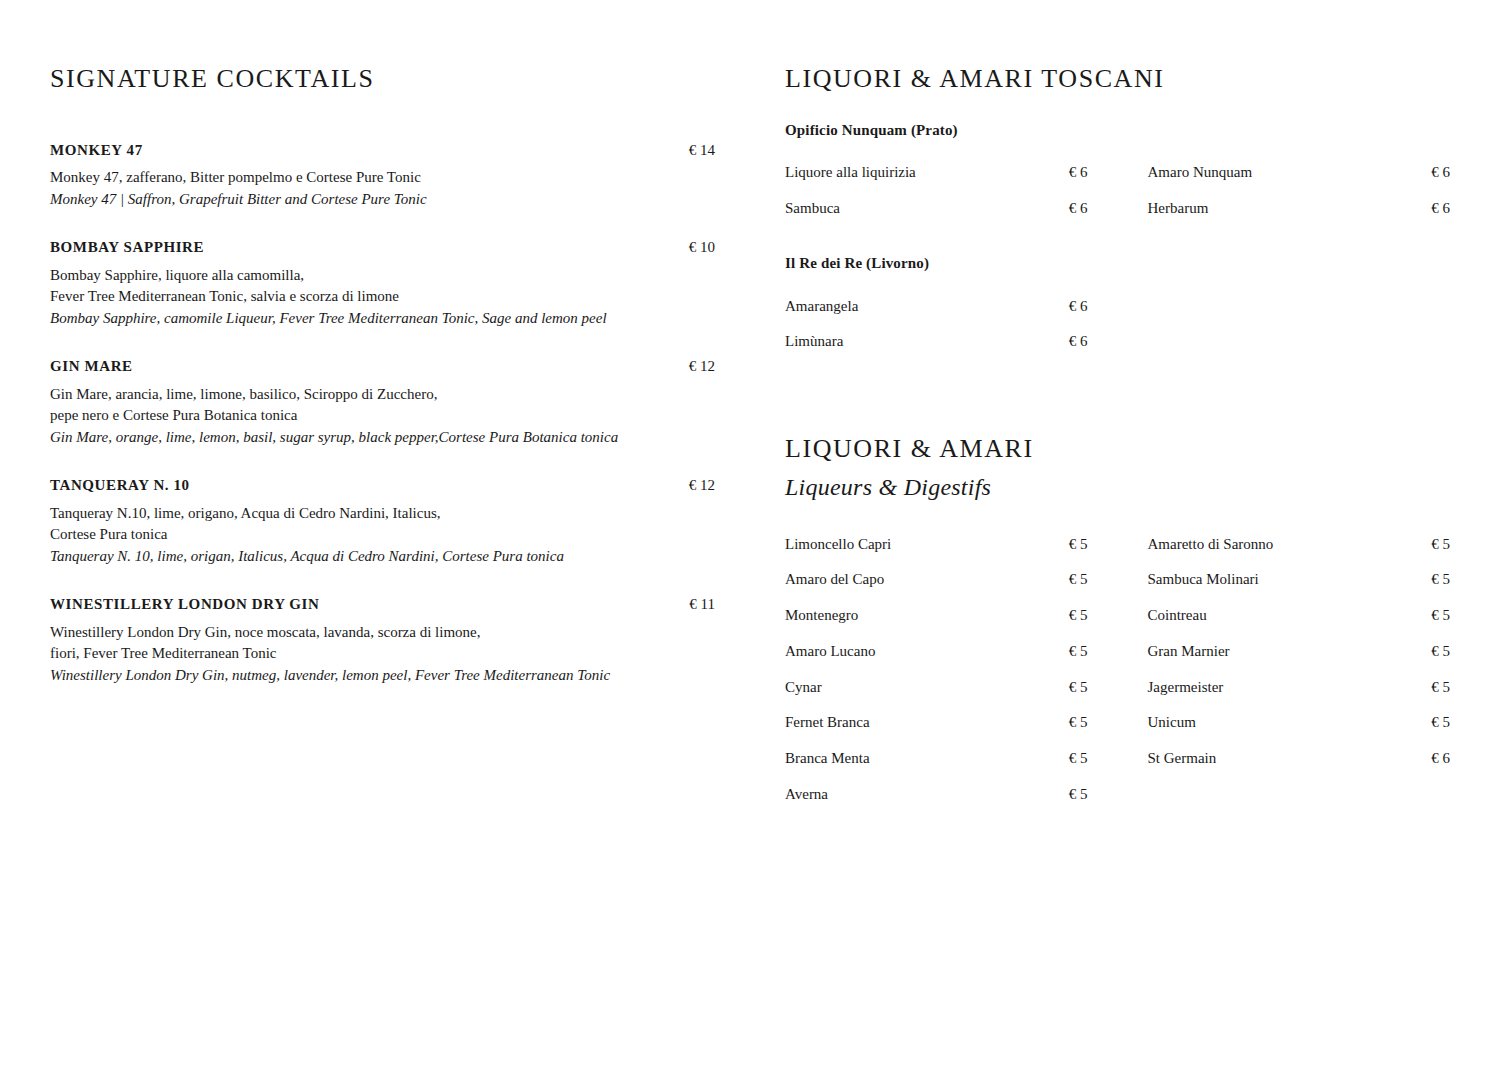Signature Cocktails
Monkey 47 € 14
Monkey 47, zafferano, Bitter pompelmo e Cortese Pure Tonic
Monkey 47 | Saffron, Grapefruit Bitter and Cortese Pure Tonic
Bombay Sapphire € 10
Bombay Sapphire, liquore alla camomilla,
Fever Tree Mediterranean Tonic, salvia e scorza di limone
Bombay Sapphire, camomile Liqueur, Fever Tree Mediterranean Tonic, Sage and lemon peel
Gin Mare € 12
Gin Mare, arancia, lime, limone, basilico, Sciroppo di Zucchero,
pepe nero e Cortese Pura Botanica tonica
Gin Mare, orange, lime, lemon, basil, sugar syrup, black pepper,Cortese Pura Botanica tonica
Tanqueray N. 10 € 12
Tanqueray N.10, lime, origano, Acqua di Cedro Nardini, Italicus,
Cortese Pura tonica
Tanqueray N. 10, lime, origan, Italicus, Acqua di Cedro Nardini, Cortese Pura tonica
Winestillery London Dry Gin € 11
Winestillery London Dry Gin, noce moscata, lavanda, scorza di limone,
fiori, Fever Tree Mediterranean Tonic
Winestillery London Dry Gin, nutmeg, lavender, lemon peel, Fever Tree Mediterranean Tonic
Liquori & Amari Toscani
Opificio Nunquam (Prato)
Liquore alla liquirizia€ 6
Sambuca€ 6
Amaro Nunquam€ 6
Herbarum€ 6
Il Re dei Re (Livorno)
Amarangela€ 6
Limùnara€ 6
Liquori & AmariLiqueurs & Digestifs
Limoncello Capri€ 5
Amaro del Capo€ 5
Montenegro€ 5
Amaro Lucano€ 5
Cynar€ 5
Fernet Branca€ 5
Branca Menta€ 5
Averna€ 5
Amaretto di Saronno€ 5
Sambuca Molinari€ 5
Cointreau€ 5
Gran Marnier€ 5
Jagermeister€ 5
Unicum€ 5
St Germain€ 6